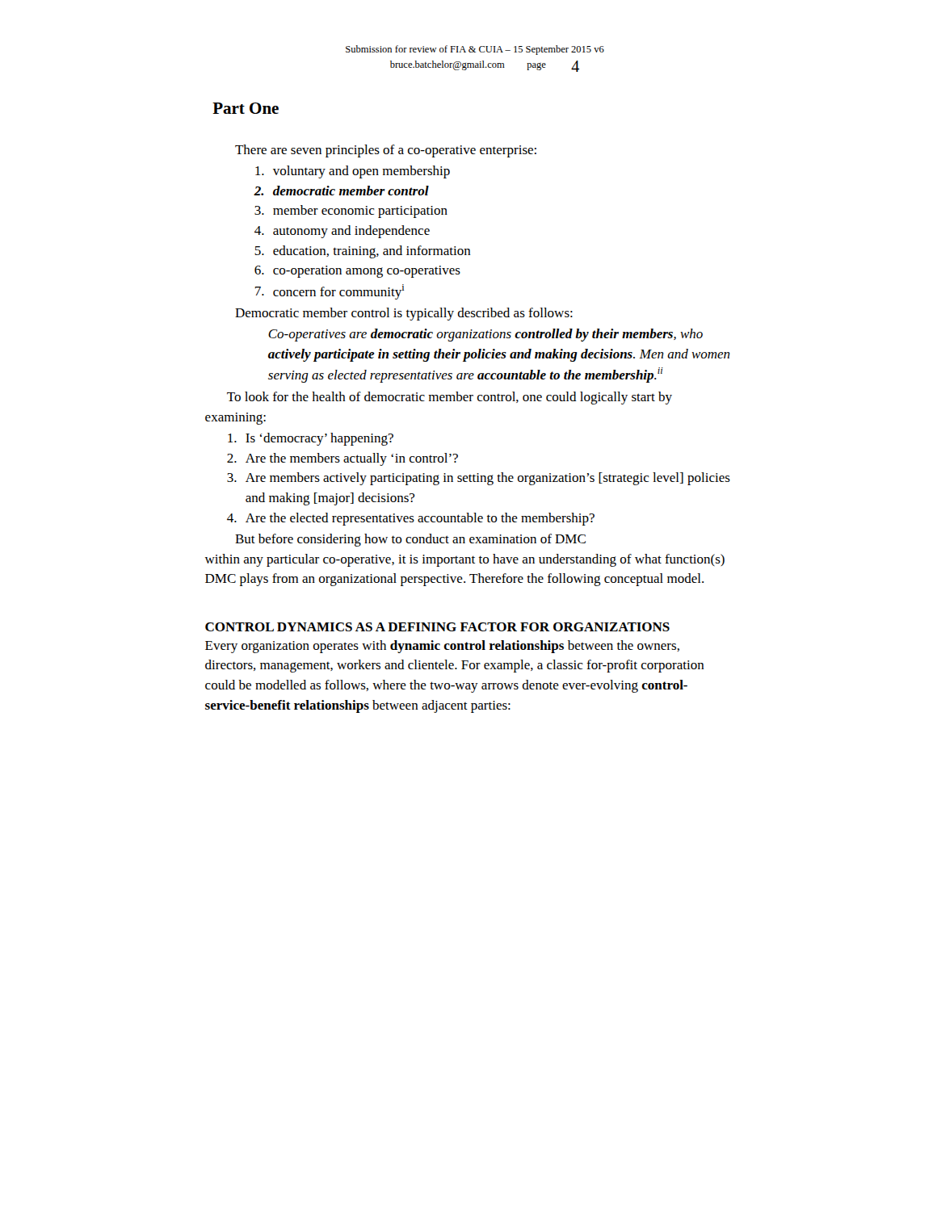Submission for review of FIA & CUIA – 15 September 2015 v6
bruce.batchelor@gmail.com page 4
Part One
There are seven principles of a co-operative enterprise:
voluntary and open membership
democratic member control
member economic participation
autonomy and independence
education, training, and information
co-operation among co-operatives
concern for communityi
Democratic member control is typically described as follows:
Co-operatives are democratic organizations controlled by their members, who actively participate in setting their policies and making decisions. Men and women serving as elected representatives are accountable to the membership.ii
To look for the health of democratic member control, one could logically start by examining:
Is ‘democracy’ happening?
Are the members actually ‘in control’?
Are members actively participating in setting the organization’s [strategic level] policies and making [major] decisions?
Are the elected representatives accountable to the membership?
But before considering how to conduct an examination of DMC
within any particular co-operative, it is important to have an understanding of what function(s) DMC plays from an organizational perspective. Therefore the following conceptual model.
Control dynamics as a defining factor for organizations
Every organization operates with dynamic control relationships between the owners, directors, management, workers and clientele. For example, a classic for-profit corporation could be modelled as follows, where the two-way arrows denote ever-evolving control-service-benefit relationships between adjacent parties: